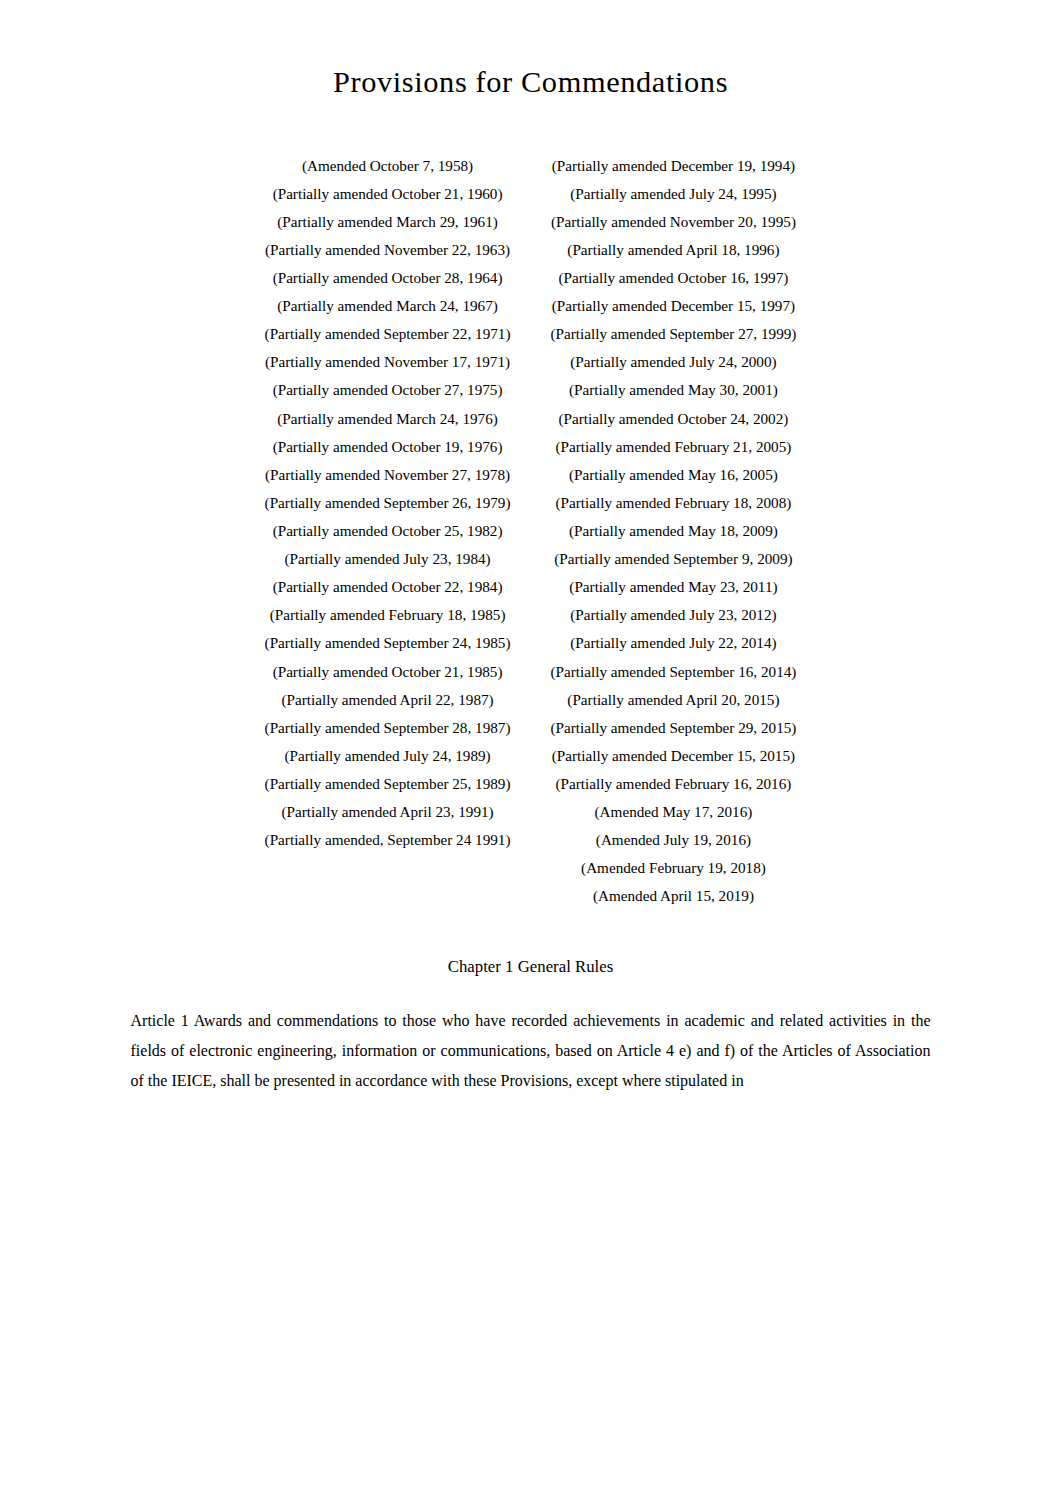Provisions for Commendations
(Amended October 7, 1958)
(Partially amended October 21, 1960)
(Partially amended March 29, 1961)
(Partially amended November 22, 1963)
(Partially amended October 28, 1964)
(Partially amended March 24, 1967)
(Partially amended September 22, 1971)
(Partially amended November 17, 1971)
(Partially amended October 27, 1975)
(Partially amended March 24, 1976)
(Partially amended October 19, 1976)
(Partially amended November 27, 1978)
(Partially amended September 26, 1979)
(Partially amended October 25, 1982)
(Partially amended July 23, 1984)
(Partially amended October 22, 1984)
(Partially amended February 18, 1985)
(Partially amended September 24, 1985)
(Partially amended October 21, 1985)
(Partially amended April 22, 1987)
(Partially amended September 28, 1987)
(Partially amended July 24, 1989)
(Partially amended September 25, 1989)
(Partially amended April 23, 1991)
(Partially amended, September 24 1991)
(Partially amended December 19, 1994)
(Partially amended July 24, 1995)
(Partially amended November 20, 1995)
(Partially amended April 18, 1996)
(Partially amended October 16, 1997)
(Partially amended December 15, 1997)
(Partially amended September 27, 1999)
(Partially amended July 24, 2000)
(Partially amended May 30, 2001)
(Partially amended October 24, 2002)
(Partially amended February 21, 2005)
(Partially amended May 16, 2005)
(Partially amended February 18, 2008)
(Partially amended May 18, 2009)
(Partially amended September 9, 2009)
(Partially amended May 23, 2011)
(Partially amended July 23, 2012)
(Partially amended July 22, 2014)
(Partially amended September 16, 2014)
(Partially amended April 20, 2015)
(Partially amended September 29, 2015)
(Partially amended December 15, 2015)
(Partially amended February 16, 2016)
(Amended May 17, 2016)
(Amended July 19, 2016)
(Amended February 19, 2018)
(Amended April 15, 2019)
Chapter 1 General Rules
Article 1 Awards and commendations to those who have recorded achievements in academic and related activities in the fields of electronic engineering, information or communications, based on Article 4 e) and f) of the Articles of Association of the IEICE, shall be presented in accordance with these Provisions, except where stipulated in